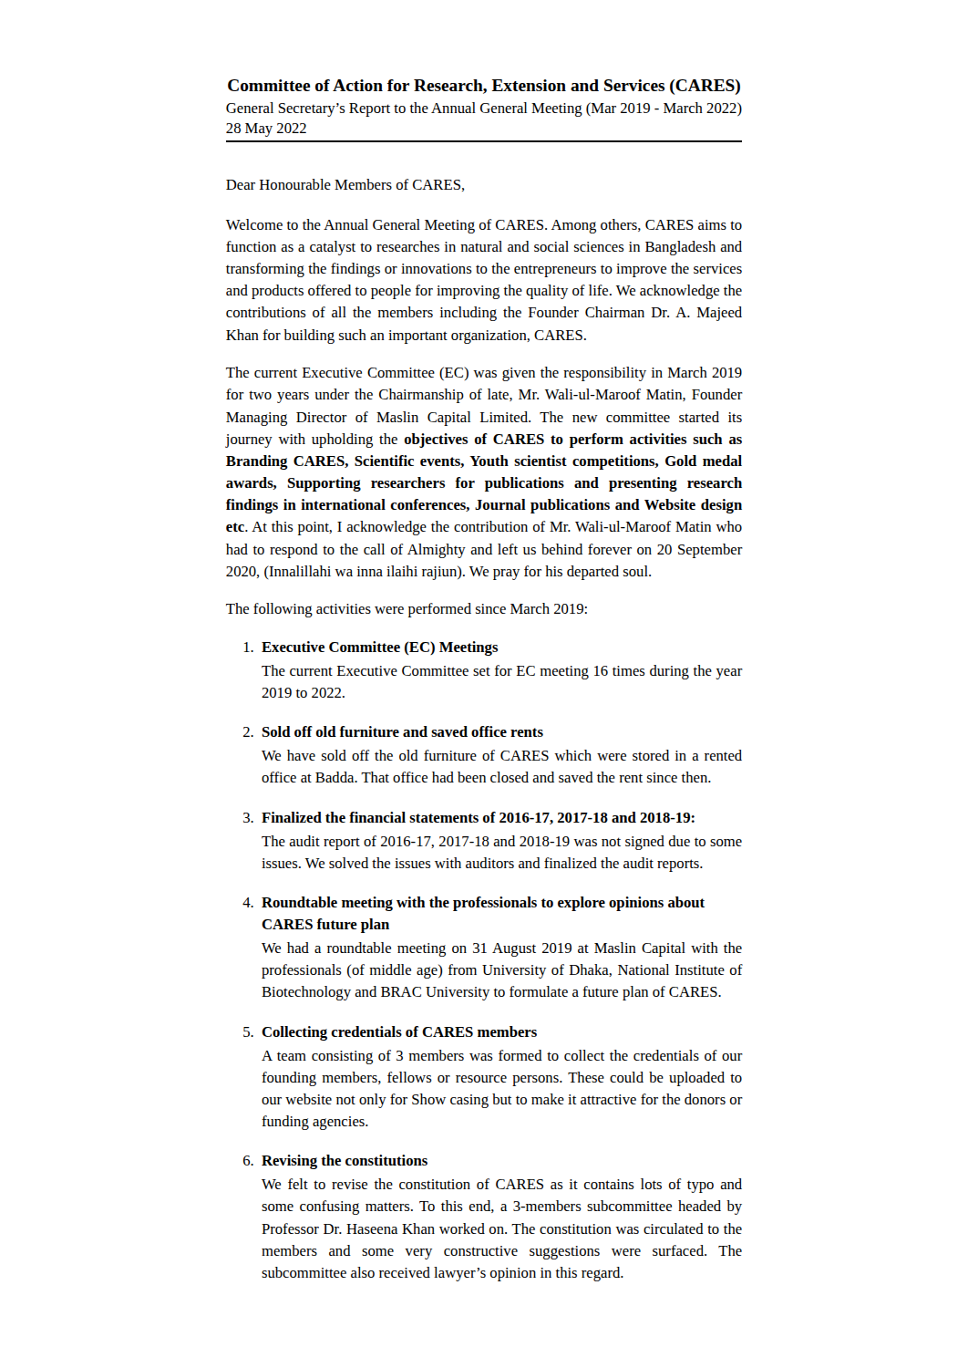Committee of Action for Research, Extension and Services (CARES)
General Secretary’s Report to the Annual General Meeting (Mar 2019 - March 2022)
28 May 2022
Dear Honourable Members of CARES,
Welcome to the Annual General Meeting of CARES. Among others, CARES aims to function as a catalyst to researches in natural and social sciences in Bangladesh and transforming the findings or innovations to the entrepreneurs to improve the services and products offered to people for improving the quality of life. We acknowledge the contributions of all the members including the Founder Chairman Dr. A. Majeed Khan for building such an important organization, CARES.
The current Executive Committee (EC) was given the responsibility in March 2019 for two years under the Chairmanship of late, Mr. Wali-ul-Maroof Matin, Founder Managing Director of Maslin Capital Limited. The new committee started its journey with upholding the objectives of CARES to perform activities such as Branding CARES, Scientific events, Youth scientist competitions, Gold medal awards, Supporting researchers for publications and presenting research findings in international conferences, Journal publications and Website design etc. At this point, I acknowledge the contribution of Mr. Wali-ul-Maroof Matin who had to respond to the call of Almighty and left us behind forever on 20 September 2020, (Innalillahi wa inna ilaihi rajiun). We pray for his departed soul.
The following activities were performed since March 2019:
Executive Committee (EC) Meetings
The current Executive Committee set for EC meeting 16 times during the year 2019 to 2022.
Sold off old furniture and saved office rents
We have sold off the old furniture of CARES which were stored in a rented office at Badda. That office had been closed and saved the rent since then.
Finalized the financial statements of 2016-17, 2017-18 and 2018-19:
The audit report of 2016-17, 2017-18 and 2018-19 was not signed due to some issues. We solved the issues with auditors and finalized the audit reports.
Roundtable meeting with the professionals to explore opinions about CARES future plan
We had a roundtable meeting on 31 August 2019 at Maslin Capital with the professionals (of middle age) from University of Dhaka, National Institute of Biotechnology and BRAC University to formulate a future plan of CARES.
Collecting credentials of CARES members
A team consisting of 3 members was formed to collect the credentials of our founding members, fellows or resource persons. These could be uploaded to our website not only for Show casing but to make it attractive for the donors or funding agencies.
Revising the constitutions
We felt to revise the constitution of CARES as it contains lots of typo and some confusing matters. To this end, a 3-members subcommittee headed by Professor Dr. Haseena Khan worked on. The constitution was circulated to the members and some very constructive suggestions were surfaced. The subcommittee also received lawyer’s opinion in this regard.